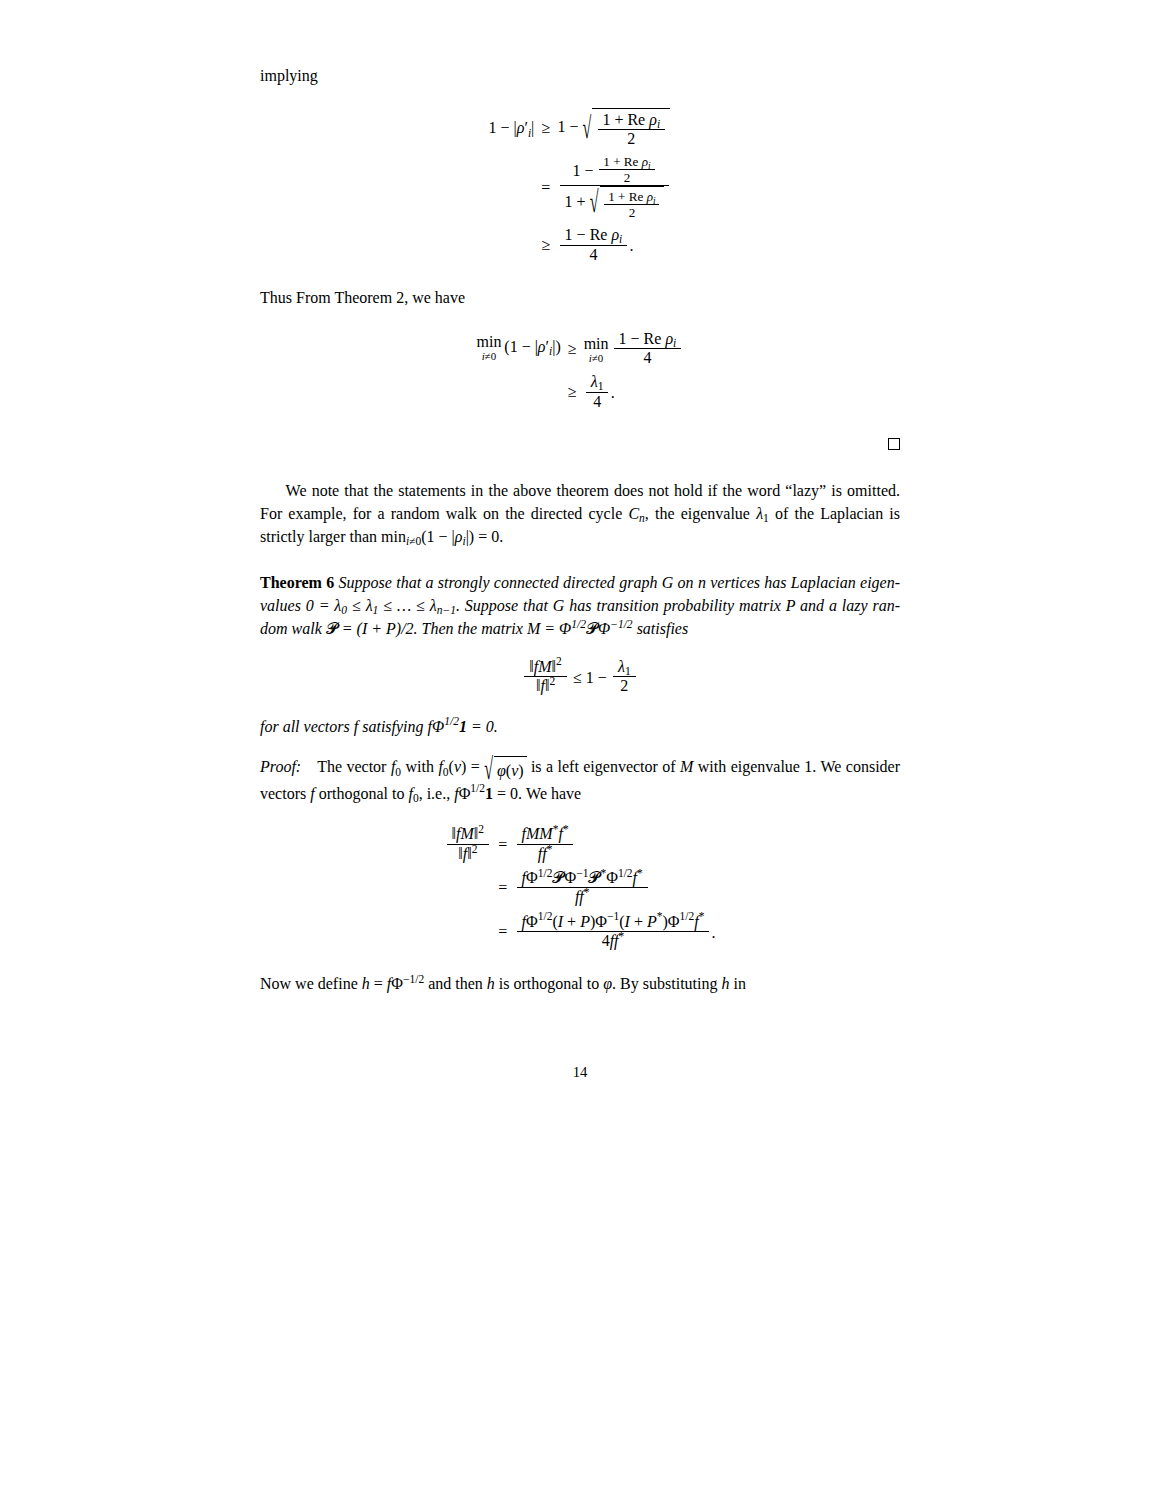implying
| 1 − / ρ ′ i / | ≥ | 1 − 1 + Re ρ i 2 |
| | = | 1 − 1 + Re ρ i 2 1 + 1 + Re ρ i 2 |
| | ≥ | 1 − Re ρ i 4 . |
Thus From Theorem 2, we have
| min i ≠0 (1 − / ρ ′ i /) | ≥ | min i ≠0 1 − Re ρ i 4 |
| | ≥ | λ 1 4 . |
We note that the statements in the above theorem does not hold if the word “lazy” is omitted. For example, for a random walk on the directed cycle Cn, the eigenvalue λ1 of the Laplacian is strictly larger than mini≠0(1 − |ρi|) = 0.
Theorem 6 Suppose that a strongly connected directed graph G on n vertices has Laplacian eigenvalues 0 = λ0 ≤ λ1 ≤ … ≤ λn−1. Suppose that G has transition probability matrix P and a lazy random walk 𝓟 = (I + P)/2. Then the matrix M = Φ1/2𝓟Φ−1/2 satisfies
‖fM‖2‖f‖2 ≤ 1 − λ12
for all vectors f satisfying f Φ1/21 = 0.
Proof: The vector f0 with f0(v) = φ(v) is a left eigenvector of M with eigenvalue 1. We consider vectors f orthogonal to f0, i.e., f Φ1/21 = 0. We have
| ‖ fM ‖ 2 ‖ f ‖ 2 | = | fMM * f * ff * |
| | = | f Φ 1/2 𝓟 Φ −1 𝓟 * Φ 1/2 f * ff * |
| | = | f Φ 1/2 ( I + P )Φ −1 ( I + P * )Φ 1/2 f * 4 ff * . |
Now we define h = f Φ−1/2 and then h is orthogonal to φ. By substituting h in
14